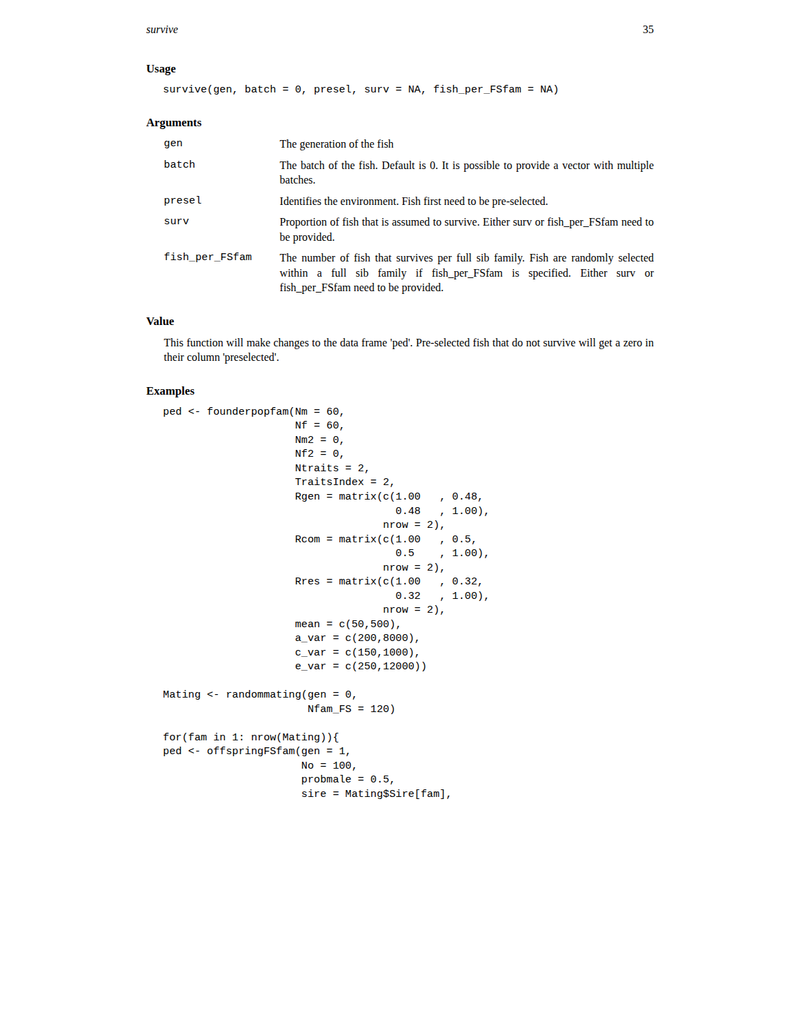survive 35
Usage
survive(gen, batch = 0, presel, surv = NA, fish_per_FSfam = NA)
Arguments
gen
The generation of the fish
batch
The batch of the fish. Default is 0. It is possible to provide a vector with multiple batches.
presel
Identifies the environment. Fish first need to be pre-selected.
surv
Proportion of fish that is assumed to survive. Either surv or fish_per_FSfam need to be provided.
fish_per_FSfam
The number of fish that survives per full sib family. Fish are randomly selected within a full sib family if fish_per_FSfam is specified. Either surv or fish_per_FSfam need to be provided.
Value
This function will make changes to the data frame 'ped'. Pre-selected fish that do not survive will get a zero in their column 'preselected'.
Examples
ped <- founderpopfam(Nm = 60,
                     Nf = 60,
                     Nm2 = 0,
                     Nf2 = 0,
                     Ntraits = 2,
                     TraitsIndex = 2,
                     Rgen = matrix(c(1.00   , 0.48,
                                     0.48   , 1.00),
                                   nrow = 2),
                     Rcom = matrix(c(1.00   , 0.5,
                                     0.5    , 1.00),
                                   nrow = 2),
                     Rres = matrix(c(1.00   , 0.32,
                                     0.32   , 1.00),
                                   nrow = 2),
                     mean = c(50,500),
                     a_var = c(200,8000),
                     c_var = c(150,1000),
                     e_var = c(250,12000))

Mating <- randommating(gen = 0,
                       Nfam_FS = 120)

for(fam in 1: nrow(Mating)){
ped <- offspringFSfam(gen = 1,
                      No = 100,
                      probmale = 0.5,
                      sire = Mating$Sire[fam],